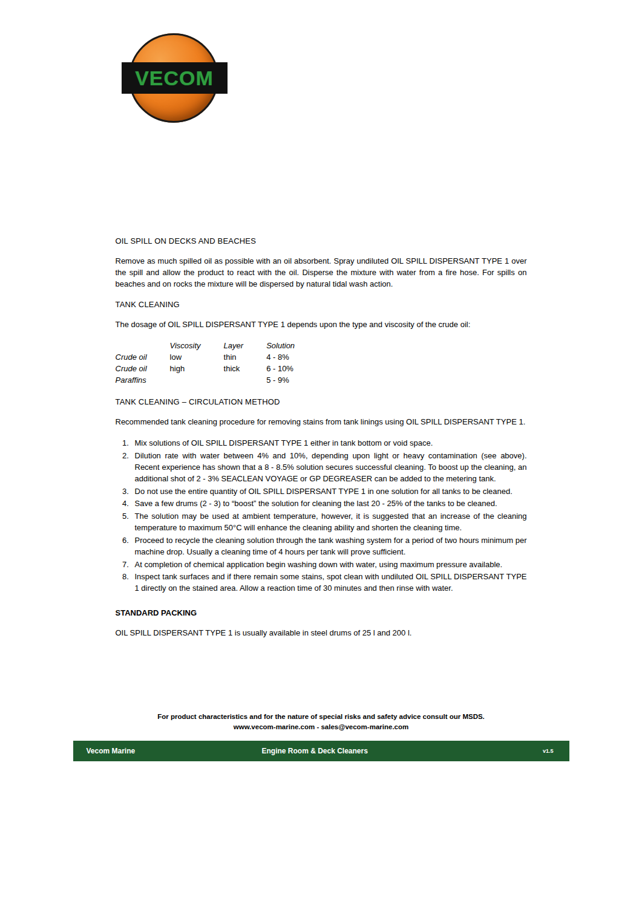VECOM
OIL SPILL ON DECKS AND BEACHES
Remove as much spilled oil as possible with an oil absorbent. Spray undiluted OIL SPILL DISPERSANT TYPE 1 over the spill and allow the product to react with the oil. Disperse the mixture with water from a fire hose. For spills on beaches and on rocks the mixture will be dispersed by natural tidal wash action.
TANK CLEANING
The dosage of OIL SPILL DISPERSANT TYPE 1 depends upon the type and viscosity of the crude oil:
| | Viscosity | Layer | Solution |
| Crude oil | low | thin | 4 - 8% |
| Crude oil | high | thick | 6 - 10% |
| Paraffins | | | 5 - 9% |
TANK CLEANING – CIRCULATION METHOD
Recommended tank cleaning procedure for removing stains from tank linings using OIL SPILL DISPERSANT TYPE 1.
Mix solutions of OIL SPILL DISPERSANT TYPE 1 either in tank bottom or void space.
Dilution rate with water between 4% and 10%, depending upon light or heavy contamination (see above). Recent experience has shown that a 8 - 8.5% solution secures successful cleaning. To boost up the cleaning, an additional shot of 2 - 3% SEACLEAN VOYAGE or GP DEGREASER can be added to the metering tank.
Do not use the entire quantity of OIL SPILL DISPERSANT TYPE 1 in one solution for all tanks to be cleaned.
Save a few drums (2 - 3) to “boost” the solution for cleaning the last 20 - 25% of the tanks to be cleaned.
The solution may be used at ambient temperature, however, it is suggested that an increase of the cleaning temperature to maximum 50°C will enhance the cleaning ability and shorten the cleaning time.
Proceed to recycle the cleaning solution through the tank washing system for a period of two hours minimum per machine drop. Usually a cleaning time of 4 hours per tank will prove sufficient.
At completion of chemical application begin washing down with water, using maximum pressure available.
Inspect tank surfaces and if there remain some stains, spot clean with undiluted OIL SPILL DISPERSANT TYPE 1 directly on the stained area. Allow a reaction time of 30 minutes and then rinse with water.
STANDARD PACKING
OIL SPILL DISPERSANT TYPE 1 is usually available in steel drums of 25 l and 200 l.
For product characteristics and for the nature of special risks and safety advice consult our MSDS.
www.vecom-marine.com - sales@vecom-marine.com
Vecom Marine
Engine Room & Deck Cleaners
v1.5